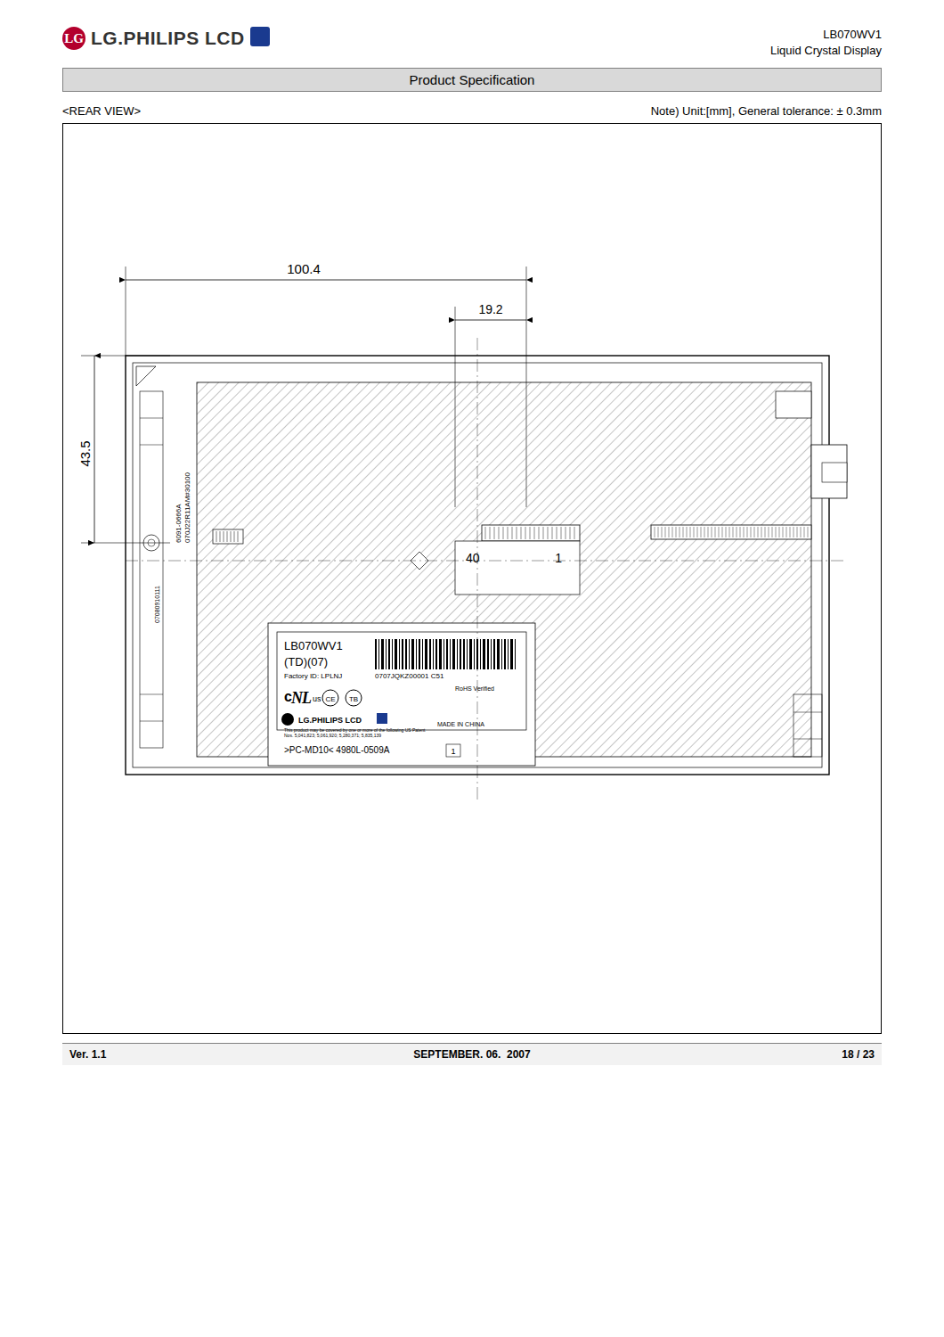LG
LG.PHILIPS LCD
LB070WV1
Liquid Crystal Display
Product Specification
<REAR VIEW>
Note) Unit:[mm], General tolerance: ± 0.3mm
100.4 19.2 43.5 6091-0666A 070J22R11AM#30100 07080910111 40 1 LB070WV1 (TD)(07) Factory ID: LPLNJ 0707JQKZ00001 C51 RoHS Verified c N L us CE TB LG.PHILIPS LCD This product may be covered by one or more of the following US Patent Nos. 5,041,823; 5,061,920; 5,280,371; 5,835,139 MADE IN CHINA >PC-MD10< 4980L-0509A 1
Ver. 1.1
SEPTEMBER. 06. 2007
18 / 23